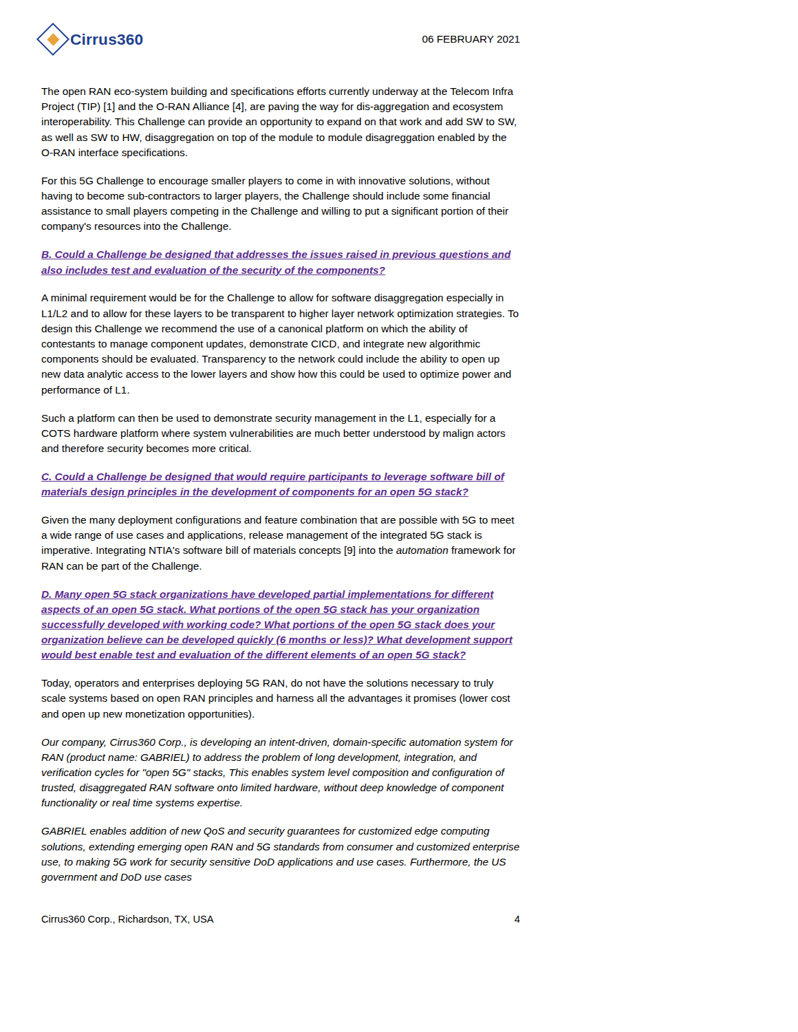Cirrus360
06 FEBRUARY 2021
The open RAN eco-system building and specifications efforts currently underway at the Telecom Infra Project (TIP) [1] and the O-RAN Alliance [4], are paving the way for dis-aggregation and ecosystem interoperability. This Challenge can provide an opportunity to expand on that work and add SW to SW, as well as SW to HW, disaggregation on top of the module to module disagreggation enabled by the O-RAN interface specifications.
For this 5G Challenge to encourage smaller players to come in with innovative solutions, without having to become sub-contractors to larger players, the Challenge should include some financial assistance to small players competing in the Challenge and willing to put a significant portion of their company's resources into the Challenge.
B. Could a Challenge be designed that addresses the issues raised in previous questions and also includes test and evaluation of the security of the components?
A minimal requirement would be for the Challenge to allow for software disaggregation especially in L1/L2 and to allow for these layers to be transparent to higher layer network optimization strategies. To design this Challenge we recommend the use of a canonical platform on which the ability of contestants to manage component updates, demonstrate CICD, and integrate new algorithmic components should be evaluated. Transparency to the network could include the ability to open up new data analytic access to the lower layers and show how this could be used to optimize power and performance of L1.
Such a platform can then be used to demonstrate security management in the L1, especially for a COTS hardware platform where system vulnerabilities are much better understood by malign actors and therefore security becomes more critical.
C. Could a Challenge be designed that would require participants to leverage software bill of materials design principles in the development of components for an open 5G stack?
Given the many deployment configurations and feature combination that are possible with 5G to meet a wide range of use cases and applications, release management of the integrated 5G stack is imperative. Integrating NTIA's software bill of materials concepts [9] into the automation framework for RAN can be part of the Challenge.
D. Many open 5G stack organizations have developed partial implementations for different aspects of an open 5G stack. What portions of the open 5G stack has your organization successfully developed with working code? What portions of the open 5G stack does your organization believe can be developed quickly (6 months or less)? What development support would best enable test and evaluation of the different elements of an open 5G stack?
Today, operators and enterprises deploying 5G RAN, do not have the solutions necessary to truly scale systems based on open RAN principles and harness all the advantages it promises (lower cost and open up new monetization opportunities).
Our company, Cirrus360 Corp., is developing an intent-driven, domain-specific automation system for RAN (product name: GABRIEL) to address the problem of long development, integration, and verification cycles for "open 5G" stacks, This enables system level composition and configuration of trusted, disaggregated RAN software onto limited hardware, without deep knowledge of component functionality or real time systems expertise.
GABRIEL enables addition of new QoS and security guarantees for customized edge computing solutions, extending emerging open RAN and 5G standards from consumer and customized enterprise use, to making 5G work for security sensitive DoD applications and use cases. Furthermore, the US government and DoD use cases
Cirrus360 Corp., Richardson, TX, USA
4